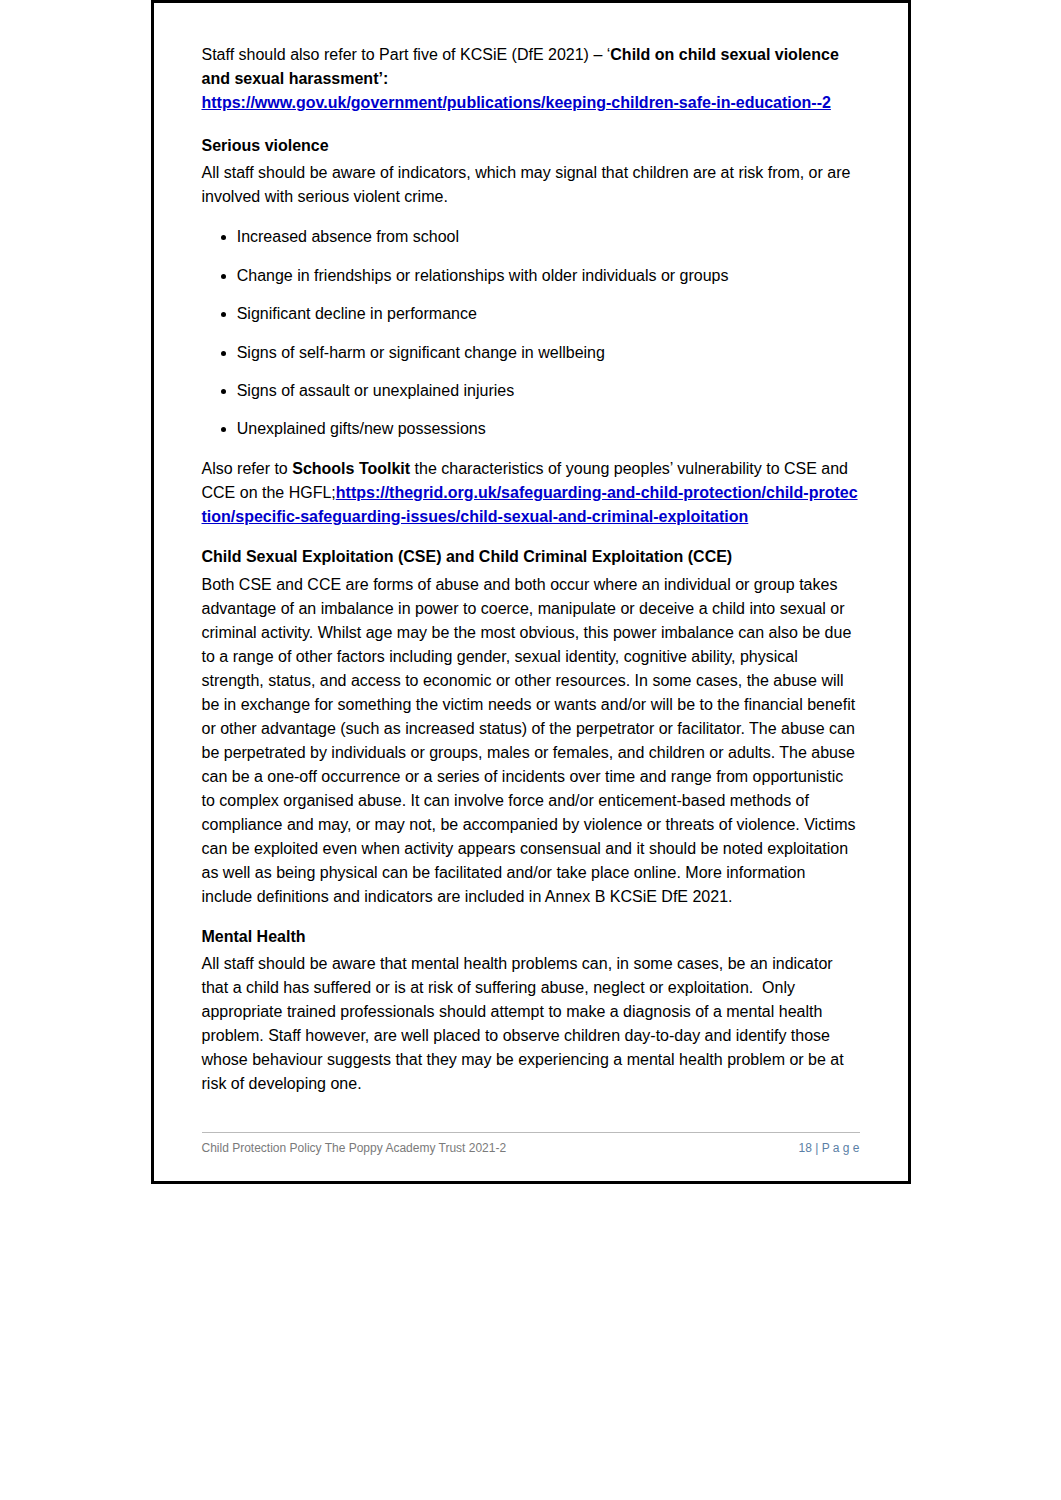Staff should also refer to Part five of KCSiE (DfE 2021) – ‘Child on child sexual violence and sexual harassment’:
https://www.gov.uk/government/publications/keeping-children-safe-in-education--2
Serious violence
All staff should be aware of indicators, which may signal that children are at risk from, or are involved with serious violent crime.
Increased absence from school
Change in friendships or relationships with older individuals or groups
Significant decline in performance
Signs of self-harm or significant change in wellbeing
Signs of assault or unexplained injuries
Unexplained gifts/new possessions
Also refer to Schools Toolkit the characteristics of young peoples’ vulnerability to CSE and CCE on the HGFL;https://thegrid.org.uk/safeguarding-and-child-protection/child-protection/specific-safeguarding-issues/child-sexual-and-criminal-exploitation
Child Sexual Exploitation (CSE) and Child Criminal Exploitation (CCE)
Both CSE and CCE are forms of abuse and both occur where an individual or group takes advantage of an imbalance in power to coerce, manipulate or deceive a child into sexual or criminal activity. Whilst age may be the most obvious, this power imbalance can also be due to a range of other factors including gender, sexual identity, cognitive ability, physical strength, status, and access to economic or other resources. In some cases, the abuse will be in exchange for something the victim needs or wants and/or will be to the financial benefit or other advantage (such as increased status) of the perpetrator or facilitator. The abuse can be perpetrated by individuals or groups, males or females, and children or adults. The abuse can be a one-off occurrence or a series of incidents over time and range from opportunistic to complex organised abuse. It can involve force and/or enticement-based methods of compliance and may, or may not, be accompanied by violence or threats of violence. Victims can be exploited even when activity appears consensual and it should be noted exploitation as well as being physical can be facilitated and/or take place online. More information include definitions and indicators are included in Annex B KCSiE DfE 2021.
Mental Health
All staff should be aware that mental health problems can, in some cases, be an indicator that a child has suffered or is at risk of suffering abuse, neglect or exploitation. Only appropriate trained professionals should attempt to make a diagnosis of a mental health problem. Staff however, are well placed to observe children day-to-day and identify those whose behaviour suggests that they may be experiencing a mental health problem or be at risk of developing one.
Child Protection Policy The Poppy Academy Trust 2021-2 18 | P a g e